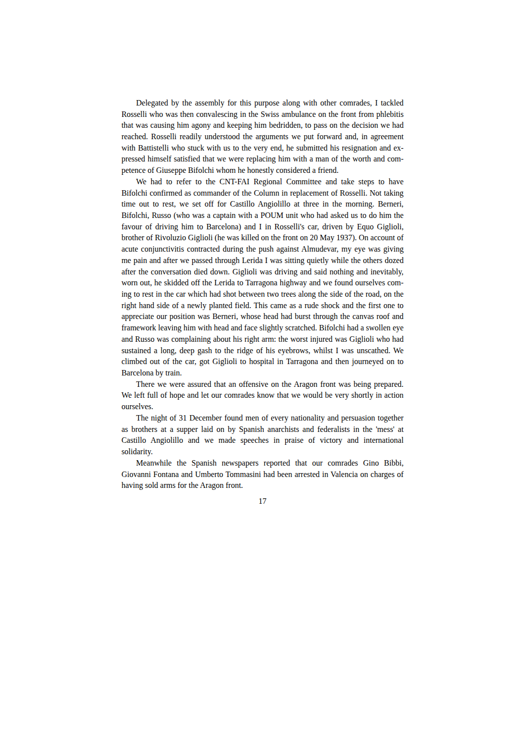Delegated by the assembly for this purpose along with other comrades, I tackled Rosselli who was then convalescing in the Swiss ambulance on the front from phlebitis that was causing him agony and keeping him bedridden, to pass on the decision we had reached. Rosselli readily understood the arguments we put forward and, in agreement with Battistelli who stuck with us to the very end, he submitted his resignation and expressed himself satisfied that we were replacing him with a man of the worth and competence of Giuseppe Bifolchi whom he honestly considered a friend.
We had to refer to the CNT-FAI Regional Committee and take steps to have Bifolchi confirmed as commander of the Column in replacement of Rosselli. Not taking time out to rest, we set off for Castillo Angiolillo at three in the morning. Berneri, Bifolchi, Russo (who was a captain with a POUM unit who had asked us to do him the favour of driving him to Barcelona) and I in Rosselli's car, driven by Equo Giglioli, brother of Rivoluzio Giglioli (he was killed on the front on 20 May 1937). On account of acute conjunctivitis contracted during the push against Almudevar, my eye was giving me pain and after we passed through Lerida I was sitting quietly while the others dozed after the conversation died down. Giglioli was driving and said nothing and inevitably, worn out, he skidded off the Lerida to Tarragona highway and we found ourselves coming to rest in the car which had shot between two trees along the side of the road, on the right hand side of a newly planted field. This came as a rude shock and the first one to appreciate our position was Berneri, whose head had burst through the canvas roof and framework leaving him with head and face slightly scratched. Bifolchi had a swollen eye and Russo was complaining about his right arm: the worst injured was Giglioli who had sustained a long, deep gash to the ridge of his eyebrows, whilst I was unscathed. We climbed out of the car, got Giglioli to hospital in Tarragona and then journeyed on to Barcelona by train.
There we were assured that an offensive on the Aragon front was being prepared. We left full of hope and let our comrades know that we would be very shortly in action ourselves.
The night of 31 December found men of every nationality and persuasion together as brothers at a supper laid on by Spanish anarchists and federalists in the 'mess' at Castillo Angiolillo and we made speeches in praise of victory and international solidarity.
Meanwhile the Spanish newspapers reported that our comrades Gino Bibbi, Giovanni Fontana and Umberto Tommasini had been arrested in Valencia on charges of having sold arms for the Aragon front.
17